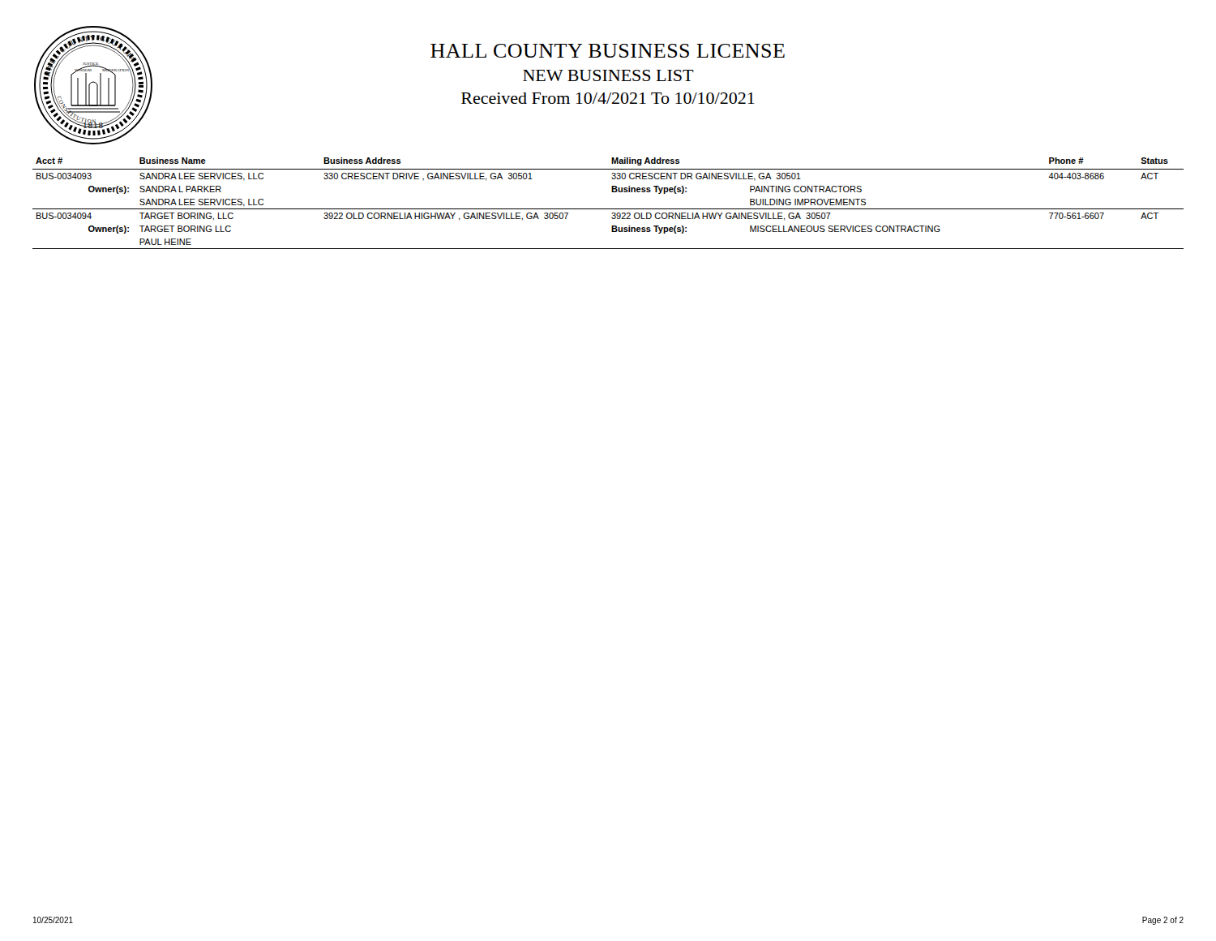HALL COUNTY GEORGIA CONSTITUTION WISDOM JUSTICE MODERATION 1818
HALL COUNTY BUSINESS LICENSE
NEW BUSINESS LIST
Received From 10/4/2021 To 10/10/2021
| Acct # | Business Name | Business Address | Mailing Address | Phone # | Status |
| --- | --- | --- | --- | --- | --- |
| BUS-0034093 | SANDRA LEE SERVICES, LLC | 330 CRESCENT DRIVE , GAINESVILLE, GA 30501 | 330 CRESCENT DR GAINESVILLE, GA 30501 | 404-403-8686 | ACT |
| Owner(s): | SANDRA L PARKER | | Business Type(s): | PAINTING CONTRACTORS | | |
| | SANDRA LEE SERVICES, LLC | | | BUILDING IMPROVEMENTS | | |
| BUS-0034094 | TARGET BORING, LLC | 3922 OLD CORNELIA HIGHWAY , GAINESVILLE, GA 30507 | 3922 OLD CORNELIA HWY GAINESVILLE, GA 30507 | 770-561-6607 | ACT |
| Owner(s): | TARGET BORING LLC | | Business Type(s): | MISCELLANEOUS SERVICES CONTRACTING | | |
| | PAUL HEINE | | | | | |
10/25/2021 Page 2 of 2